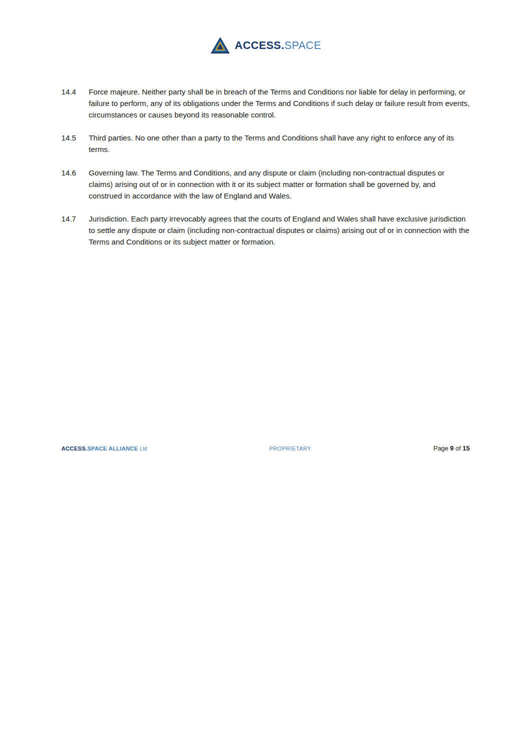ACCESS. SPACE
14.4
Force majeure. Neither party shall be in breach of the Terms and Conditions nor liable for delay in performing, or failure to perform, any of its obligations under the Terms and Conditions if such delay or failure result from events, circumstances or causes beyond its reasonable control.
14.5
Third parties. No one other than a party to the Terms and Conditions shall have any right to enforce any of its terms.
14.6
Governing law. The Terms and Conditions, and any dispute or claim (including non-contractual disputes or claims) arising out of or in connection with it or its subject matter or formation shall be governed by, and construed in accordance with the law of England and Wales.
14.7
Jurisdiction. Each party irrevocably agrees that the courts of England and Wales shall have exclusive jurisdiction to settle any dispute or claim (including non-contractual disputes or claims) arising out of or in connection with the Terms and Conditions or its subject matter or formation.
ACCESS. SPACE ALLIANCE Ltd
PROPRIETARY
Page 9 of 15